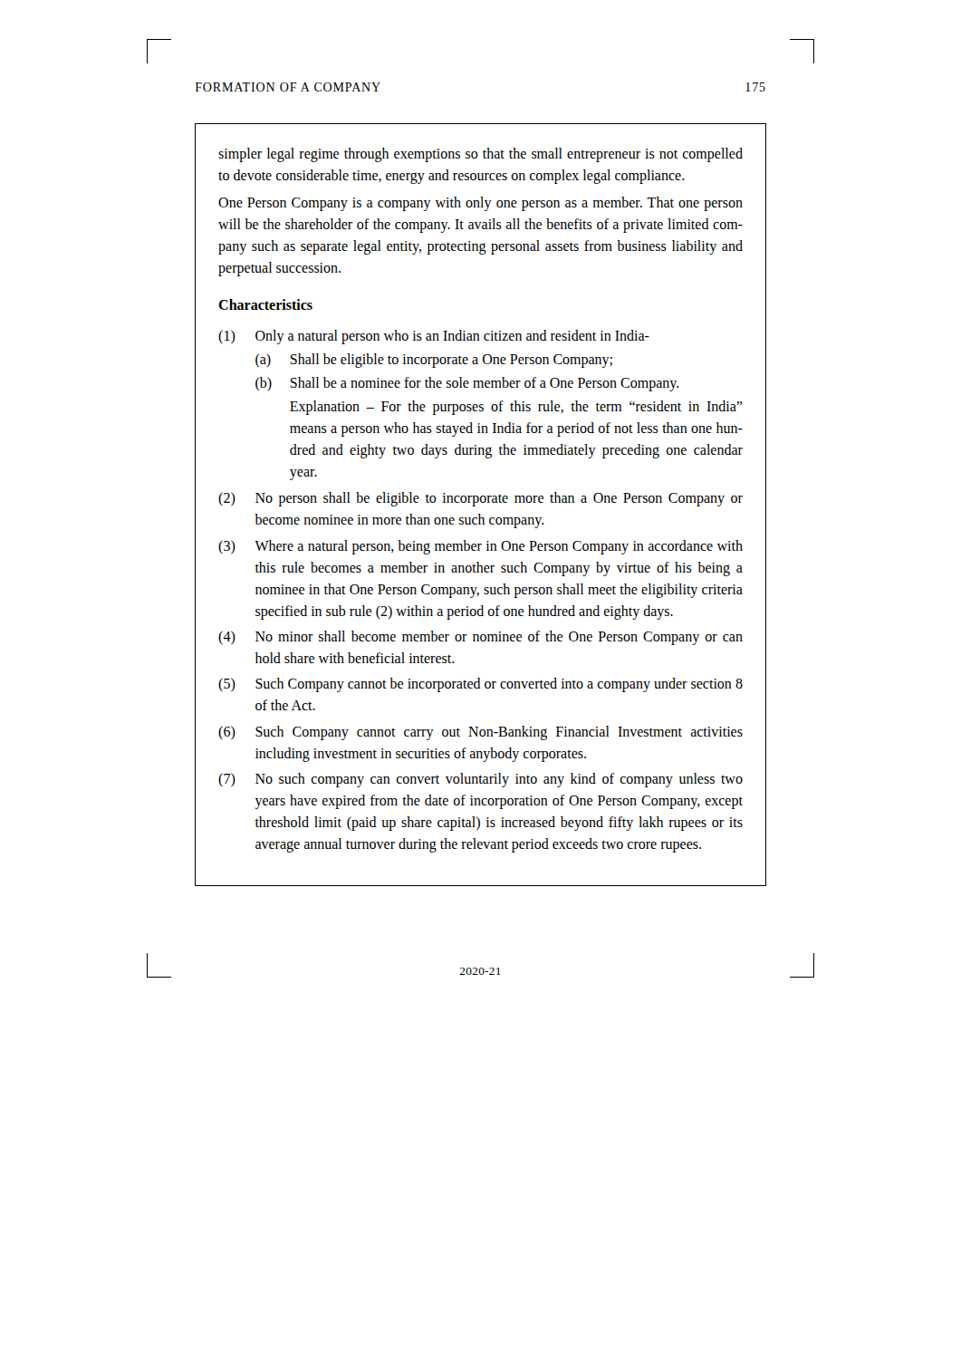Formation of a Company 175
simpler legal regime through exemptions so that the small entrepreneur is not compelled to devote considerable time, energy and resources on complex legal compliance.
One Person Company is a company with only one person as a member. That one person will be the shareholder of the company. It avails all the benefits of a private limited company such as separate legal entity, protecting personal assets from business liability and perpetual succession.
Characteristics
(1) Only a natural person who is an Indian citizen and resident in India-
(a) Shall be eligible to incorporate a One Person Company;
(b) Shall be a nominee for the sole member of a One Person Company.
Explanation – For the purposes of this rule, the term “resident in India” means a person who has stayed in India for a period of not less than one hundred and eighty two days during the immediately preceding one calendar year.
(2) No person shall be eligible to incorporate more than a One Person Company or become nominee in more than one such company.
(3) Where a natural person, being member in One Person Company in accordance with this rule becomes a member in another such Company by virtue of his being a nominee in that One Person Company, such person shall meet the eligibility criteria specified in sub rule (2) within a period of one hundred and eighty days.
(4) No minor shall become member or nominee of the One Person Company or can hold share with beneficial interest.
(5) Such Company cannot be incorporated or converted into a company under section 8 of the Act.
(6) Such Company cannot carry out Non-Banking Financial Investment activities including investment in securities of anybody corporates.
(7) No such company can convert voluntarily into any kind of company unless two years have expired from the date of incorporation of One Person Company, except threshold limit (paid up share capital) is increased beyond fifty lakh rupees or its average annual turnover during the relevant period exceeds two crore rupees.
2020-21